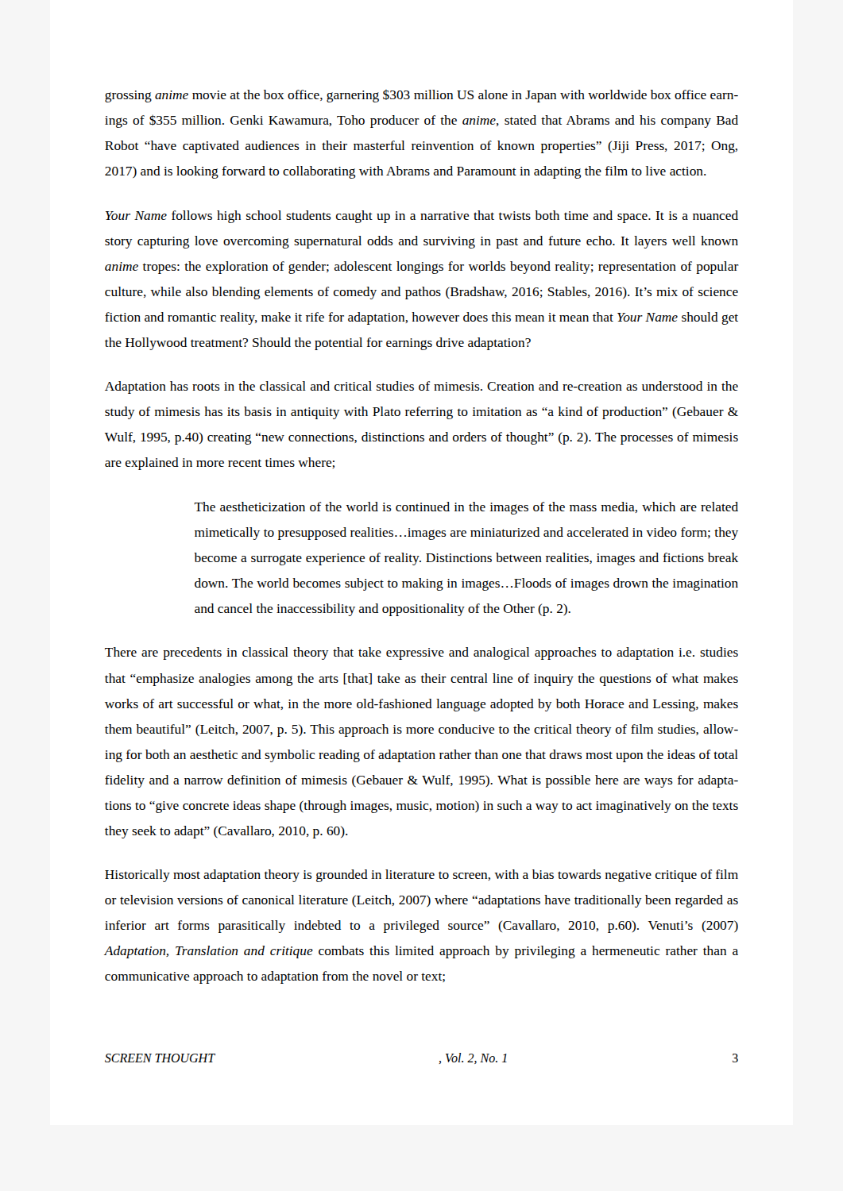grossing anime movie at the box office, garnering $303 million US alone in Japan with worldwide box office earnings of $355 million. Genki Kawamura, Toho producer of the anime, stated that Abrams and his company Bad Robot “have captivated audiences in their masterful reinvention of known properties” (Jiji Press, 2017; Ong, 2017) and is looking forward to collaborating with Abrams and Paramount in adapting the film to live action.
Your Name follows high school students caught up in a narrative that twists both time and space. It is a nuanced story capturing love overcoming supernatural odds and surviving in past and future echo. It layers well known anime tropes: the exploration of gender; adolescent longings for worlds beyond reality; representation of popular culture, while also blending elements of comedy and pathos (Bradshaw, 2016; Stables, 2016). It’s mix of science fiction and romantic reality, make it rife for adaptation, however does this mean it mean that Your Name should get the Hollywood treatment? Should the potential for earnings drive adaptation?
Adaptation has roots in the classical and critical studies of mimesis. Creation and re-creation as understood in the study of mimesis has its basis in antiquity with Plato referring to imitation as “a kind of production” (Gebauer & Wulf, 1995, p.40) creating “new connections, distinctions and orders of thought” (p. 2). The processes of mimesis are explained in more recent times where;
The aestheticization of the world is continued in the images of the mass media, which are related mimetically to presupposed realities…images are miniaturized and accelerated in video form; they become a surrogate experience of reality. Distinctions between realities, images and fictions break down. The world becomes subject to making in images…Floods of images drown the imagination and cancel the inaccessibility and oppositionality of the Other (p. 2).
There are precedents in classical theory that take expressive and analogical approaches to adaptation i.e. studies that “emphasize analogies among the arts [that] take as their central line of inquiry the questions of what makes works of art successful or what, in the more old-fashioned language adopted by both Horace and Lessing, makes them beautiful” (Leitch, 2007, p. 5). This approach is more conducive to the critical theory of film studies, allowing for both an aesthetic and symbolic reading of adaptation rather than one that draws most upon the ideas of total fidelity and a narrow definition of mimesis (Gebauer & Wulf, 1995). What is possible here are ways for adaptations to “give concrete ideas shape (through images, music, motion) in such a way to act imaginatively on the texts they seek to adapt” (Cavallaro, 2010, p. 60).
Historically most adaptation theory is grounded in literature to screen, with a bias towards negative critique of film or television versions of canonical literature (Leitch, 2007) where “adaptations have traditionally been regarded as inferior art forms parasitically indebted to a privileged source” (Cavallaro, 2010, p.60). Venuti’s (2007) Adaptation, Translation and critique combats this limited approach by privileging a hermeneutic rather than a communicative approach to adaptation from the novel or text;
SCREEN THOUGHT, Vol. 2, No. 1 3